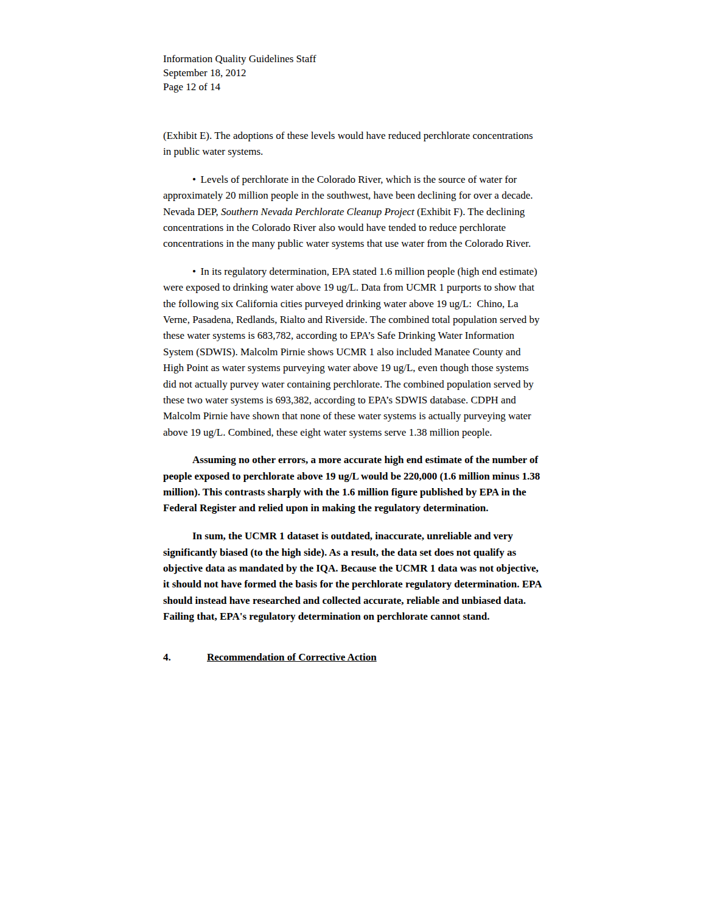Information Quality Guidelines Staff
September 18, 2012
Page 12 of 14
(Exhibit E). The adoptions of these levels would have reduced perchlorate concentrations in public water systems.
Levels of perchlorate in the Colorado River, which is the source of water for approximately 20 million people in the southwest, have been declining for over a decade. Nevada DEP, Southern Nevada Perchlorate Cleanup Project (Exhibit F). The declining concentrations in the Colorado River also would have tended to reduce perchlorate concentrations in the many public water systems that use water from the Colorado River.
In its regulatory determination, EPA stated 1.6 million people (high end estimate) were exposed to drinking water above 19 ug/L. Data from UCMR 1 purports to show that the following six California cities purveyed drinking water above 19 ug/L: Chino, La Verne, Pasadena, Redlands, Rialto and Riverside. The combined total population served by these water systems is 683,782, according to EPA’s Safe Drinking Water Information System (SDWIS). Malcolm Pirnie shows UCMR 1 also included Manatee County and High Point as water systems purveying water above 19 ug/L, even though those systems did not actually purvey water containing perchlorate. The combined population served by these two water systems is 693,382, according to EPA’s SDWIS database. CDPH and Malcolm Pirnie have shown that none of these water systems is actually purveying water above 19 ug/L. Combined, these eight water systems serve 1.38 million people.
Assuming no other errors, a more accurate high end estimate of the number of people exposed to perchlorate above 19 ug/L would be 220,000 (1.6 million minus 1.38 million). This contrasts sharply with the 1.6 million figure published by EPA in the Federal Register and relied upon in making the regulatory determination.
In sum, the UCMR 1 dataset is outdated, inaccurate, unreliable and very significantly biased (to the high side). As a result, the data set does not qualify as objective data as mandated by the IQA. Because the UCMR 1 data was not objective, it should not have formed the basis for the perchlorate regulatory determination. EPA should instead have researched and collected accurate, reliable and unbiased data. Failing that, EPA's regulatory determination on perchlorate cannot stand.
4. Recommendation of Corrective Action